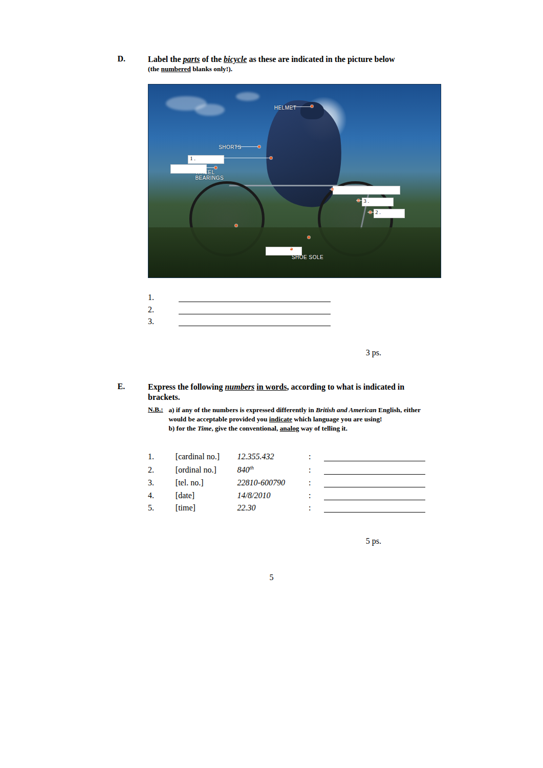D.
Label the parts of the bicycle as these are indicated in the picture below
(the numbered blanks only!).
HELMET
SHORTS
WHEEL
BEARINGS
SHOE SOLE
1 .
3 .
2 .
1.
2.
3.
3 ps.
E.
Express the following numbers in words, according to what is indicated in brackets.
N.B.:
a) if any of the numbers is expressed differently in British and American English, either would be acceptable provided you indicate which language you are using!
b) for the Time, give the conventional, analog way of telling it.
| 1. | [cardinal no.] | 12.355.432 | : | |
| 2. | [ordinal no.] | 840 th | : | |
| 3. | [tel. no.] | 22810-600790 | : | |
| 4. | [date] | 14/8/2010 | : | |
| 5. | [time] | 22.30 | : | |
5 ps.
5